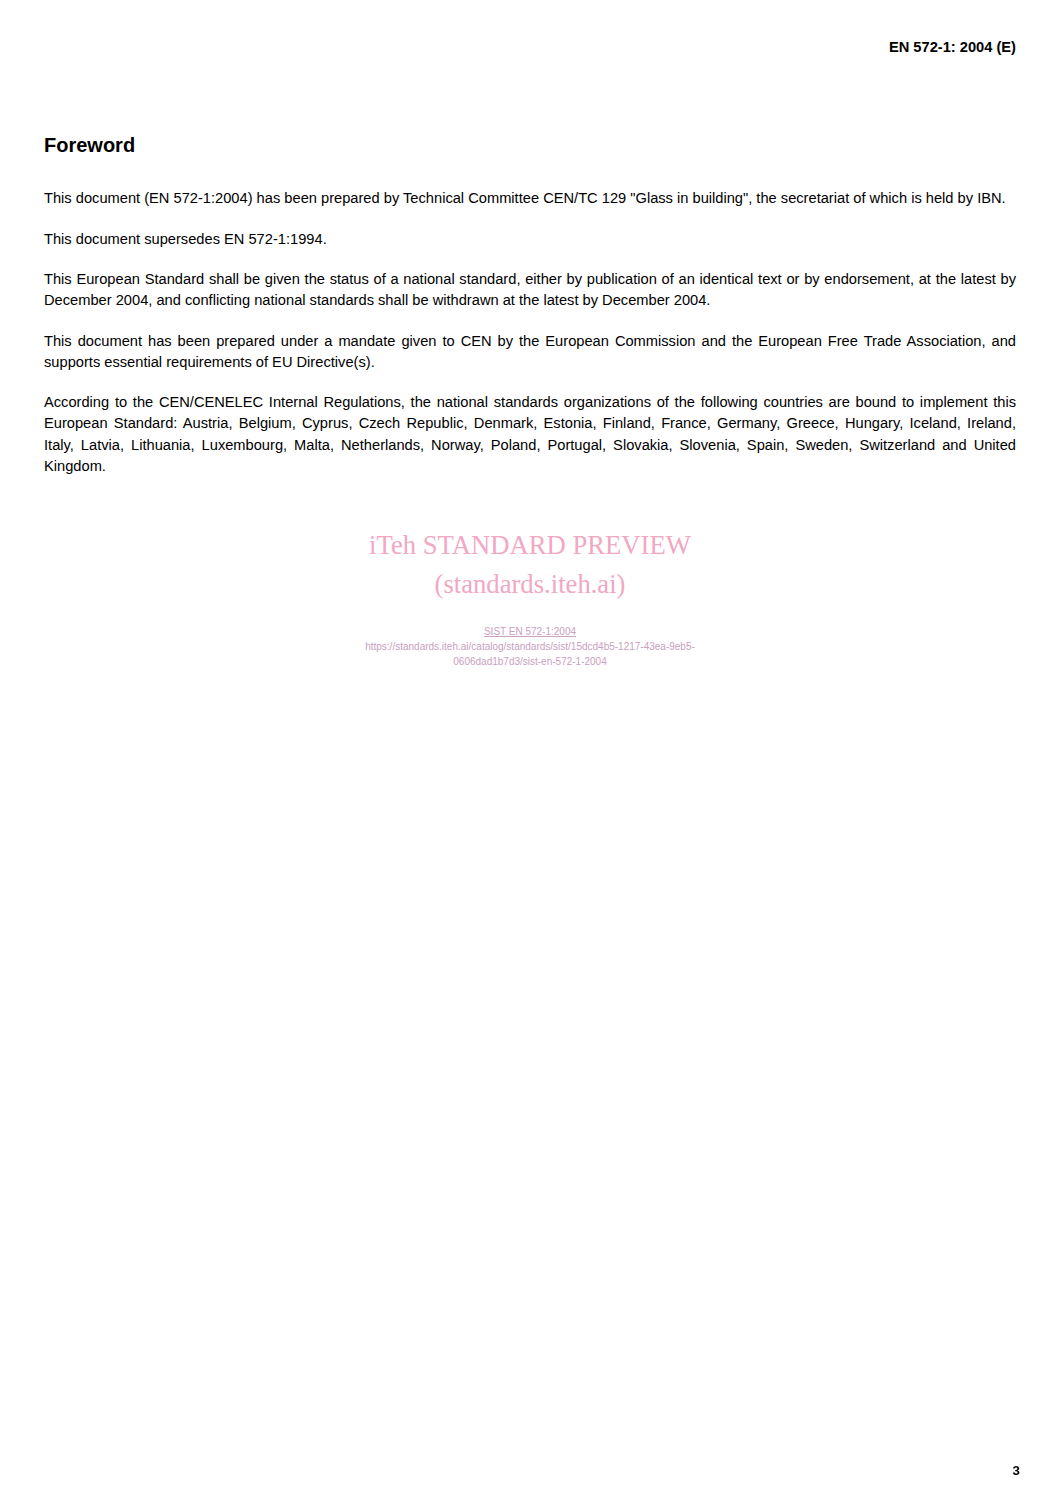EN 572-1: 2004 (E)
Foreword
This document (EN 572-1:2004) has been prepared by Technical Committee CEN/TC 129 "Glass in building", the secretariat of which is held by IBN.
This document supersedes EN 572-1:1994.
This European Standard shall be given the status of a national standard, either by publication of an identical text or by endorsement, at the latest by December 2004, and conflicting national standards shall be withdrawn at the latest by December 2004.
This document has been prepared under a mandate given to CEN by the European Commission and the European Free Trade Association, and supports essential requirements of EU Directive(s).
According to the CEN/CENELEC Internal Regulations, the national standards organizations of the following countries are bound to implement this European Standard: Austria, Belgium, Cyprus, Czech Republic, Denmark, Estonia, Finland, France, Germany, Greece, Hungary, Iceland, Ireland, Italy, Latvia, Lithuania, Luxembourg, Malta, Netherlands, Norway, Poland, Portugal, Slovakia, Slovenia, Spain, Sweden, Switzerland and United Kingdom.
iTeh STANDARD PREVIEW (standards.iteh.ai)
SIST EN 572-1:2004
https://standards.iteh.ai/catalog/standards/sist/15dcd4b5-1217-43ea-9eb5-
0606dad1b7d3/sist-en-572-1-2004
3